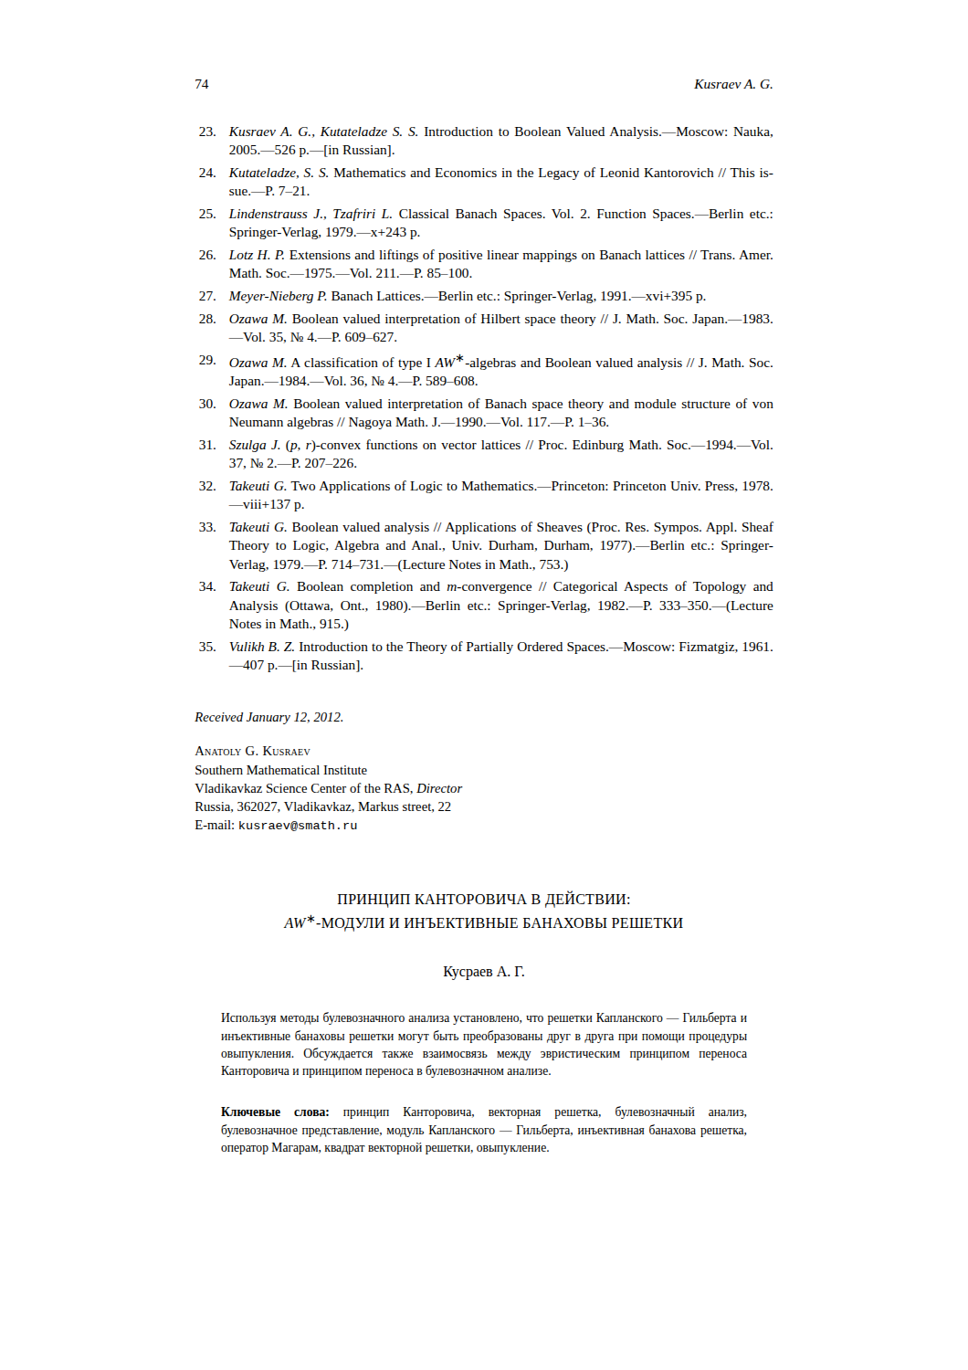74 Kusraev A. G.
23. Kusraev A. G., Kutateladze S. S. Introduction to Boolean Valued Analysis.—Moscow: Nauka, 2005.—526 p.—[in Russian].
24. Kutateladze, S. S. Mathematics and Economics in the Legacy of Leonid Kantorovich // This issue.—P. 7–21.
25. Lindenstrauss J., Tzafriri L. Classical Banach Spaces. Vol. 2. Function Spaces.—Berlin etc.: Springer-Verlag, 1979.—x+243 p.
26. Lotz H. P. Extensions and liftings of positive linear mappings on Banach lattices // Trans. Amer. Math. Soc.—1975.—Vol. 211.—P. 85–100.
27. Meyer-Nieberg P. Banach Lattices.—Berlin etc.: Springer-Verlag, 1991.—xvi+395 p.
28. Ozawa M. Boolean valued interpretation of Hilbert space theory // J. Math. Soc. Japan.—1983.—Vol. 35, № 4.—P. 609–627.
29. Ozawa M. A classification of type I AW∗-algebras and Boolean valued analysis // J. Math. Soc. Japan.—1984.—Vol. 36, № 4.—P. 589–608.
30. Ozawa M. Boolean valued interpretation of Banach space theory and module structure of von Neumann algebras // Nagoya Math. J.—1990.—Vol. 117.—P. 1–36.
31. Szulga J. (p, r)-convex functions on vector lattices // Proc. Edinburg Math. Soc.—1994.—Vol. 37, № 2.—P. 207–226.
32. Takeuti G. Two Applications of Logic to Mathematics.—Princeton: Princeton Univ. Press, 1978.—viii+137 p.
33. Takeuti G. Boolean valued analysis // Applications of Sheaves (Proc. Res. Sympos. Appl. Sheaf Theory to Logic, Algebra and Anal., Univ. Durham, Durham, 1977).—Berlin etc.: Springer-Verlag, 1979.—P. 714–731.—(Lecture Notes in Math., 753.)
34. Takeuti G. Boolean completion and m-convergence // Categorical Aspects of Topology and Analysis (Ottawa, Ont., 1980).—Berlin etc.: Springer-Verlag, 1982.—P. 333–350.—(Lecture Notes in Math., 915.)
35. Vulikh B. Z. Introduction to the Theory of Partially Ordered Spaces.—Moscow: Fizmatgiz, 1961.—407 p.—[in Russian].
Received January 12, 2012.
Anatoly G. Kusraev
Southern Mathematical Institute
Vladikavkaz Science Center of the RAS, Director
Russia, 362027, Vladikavkaz, Markus street, 22
E-mail: kusraev@smath.ru
ПРИНЦИП КАНТОРОВИЧА В ДЕЙСТВИИ:
AW∗-МОДУЛИ И ИНЪЕКТИВНЫЕ БАНАХОВЫ РЕШЕТКИ
Кусраев А. Г.
Используя методы булевозначного анализа установлено, что решетки Капланского — Гильберта и инъективные банаховы решетки могут быть преобразованы друг в друга при помощи процедуры овыпукления. Обсуждается также взаимосвязь между эвристическим принципом переноса Канторовича и принципом переноса в булевозначном анализе.
Ключевые слова: принцип Канторовича, векторная решетка, булевозначный анализ, булевозначное представление, модуль Капланского — Гильберта, инъективная банахова решетка, оператор Магарам, квадрат векторной решетки, овыпукление.